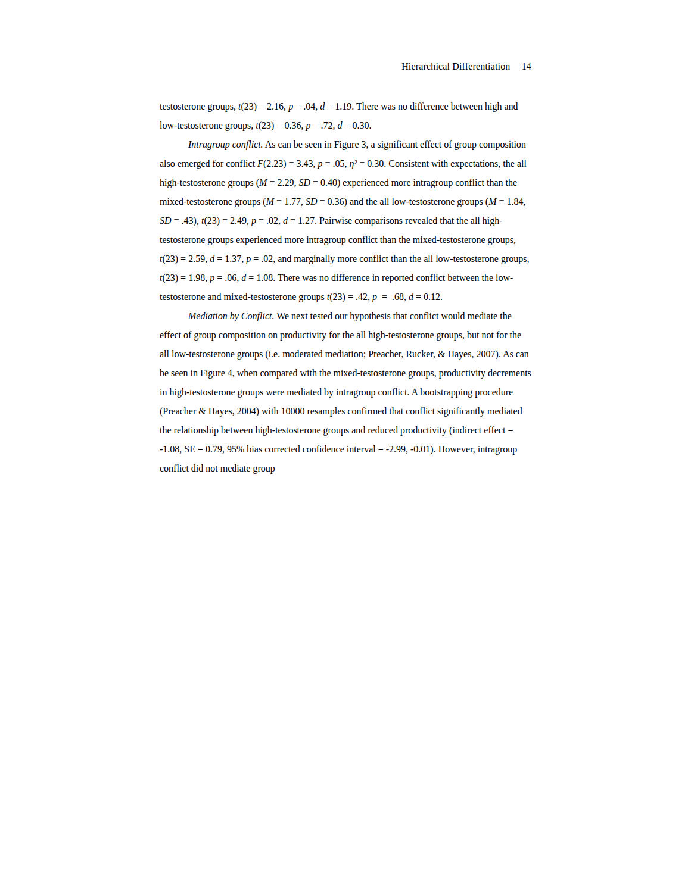Hierarchical Differentiation14
testosterone groups, t(23) = 2.16, p = .04, d = 1.19. There was no difference between high and low-testosterone groups, t(23) = 0.36, p = .72, d = 0.30.
Intragroup conflict. As can be seen in Figure 3, a significant effect of group composition also emerged for conflict F(2.23) = 3.43, p = .05, η² = 0.30. Consistent with expectations, the all high-testosterone groups (M = 2.29, SD = 0.40) experienced more intragroup conflict than the mixed-testosterone groups (M = 1.77, SD = 0.36) and the all low-testosterone groups (M = 1.84, SD = .43), t(23) = 2.49, p = .02, d = 1.27. Pairwise comparisons revealed that the all high-testosterone groups experienced more intragroup conflict than the mixed-testosterone groups, t(23) = 2.59, d = 1.37, p = .02, and marginally more conflict than the all low-testosterone groups, t(23) = 1.98, p = .06, d = 1.08. There was no difference in reported conflict between the low-testosterone and mixed-testosterone groups t(23) = .42, p = .68, d = 0.12.
Mediation by Conflict. We next tested our hypothesis that conflict would mediate the effect of group composition on productivity for the all high-testosterone groups, but not for the all low-testosterone groups (i.e. moderated mediation; Preacher, Rucker, & Hayes, 2007). As can be seen in Figure 4, when compared with the mixed-testosterone groups, productivity decrements in high-testosterone groups were mediated by intragroup conflict. A bootstrapping procedure (Preacher & Hayes, 2004) with 10000 resamples confirmed that conflict significantly mediated the relationship between high-testosterone groups and reduced productivity (indirect effect = -1.08, SE = 0.79, 95% bias corrected confidence interval = -2.99, -0.01). However, intragroup conflict did not mediate group